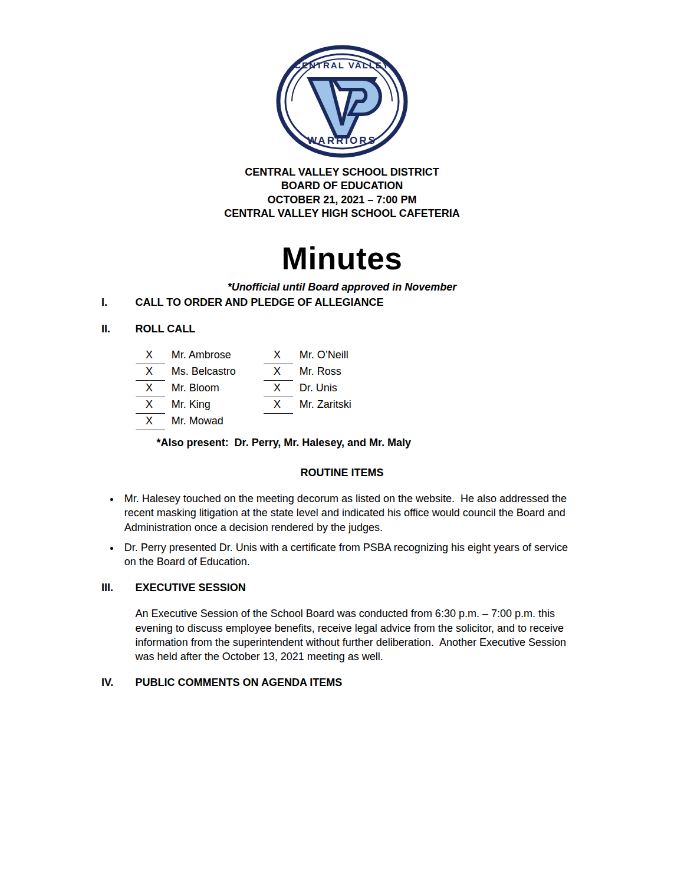CENTRAL VALLEY WARRIORS
CENTRAL VALLEY SCHOOL DISTRICT
BOARD OF EDUCATION
OCTOBER 21, 2021 – 7:00 PM
CENTRAL VALLEY HIGH SCHOOL CAFETERIA
Minutes
*Unofficial until Board approved in November
I. CALL TO ORDER AND PLEDGE OF ALLEGIANCE
II. ROLL CALL
| X | Mr. Ambrose | X | Mr. O’Neill |
| X | Ms. Belcastro | X | Mr. Ross |
| X | Mr. Bloom | X | Dr. Unis |
| X | Mr. King | X | Mr. Zaritski |
| X | Mr. Mowad | | |
*Also present: Dr. Perry, Mr. Halesey, and Mr. Maly
ROUTINE ITEMS
Mr. Halesey touched on the meeting decorum as listed on the website. He also addressed the recent masking litigation at the state level and indicated his office would council the Board and Administration once a decision rendered by the judges.
Dr. Perry presented Dr. Unis with a certificate from PSBA recognizing his eight years of service on the Board of Education.
III. EXECUTIVE SESSION
An Executive Session of the School Board was conducted from 6:30 p.m. – 7:00 p.m. this evening to discuss employee benefits, receive legal advice from the solicitor, and to receive information from the superintendent without further deliberation. Another Executive Session was held after the October 13, 2021 meeting as well.
IV. PUBLIC COMMENTS ON AGENDA ITEMS